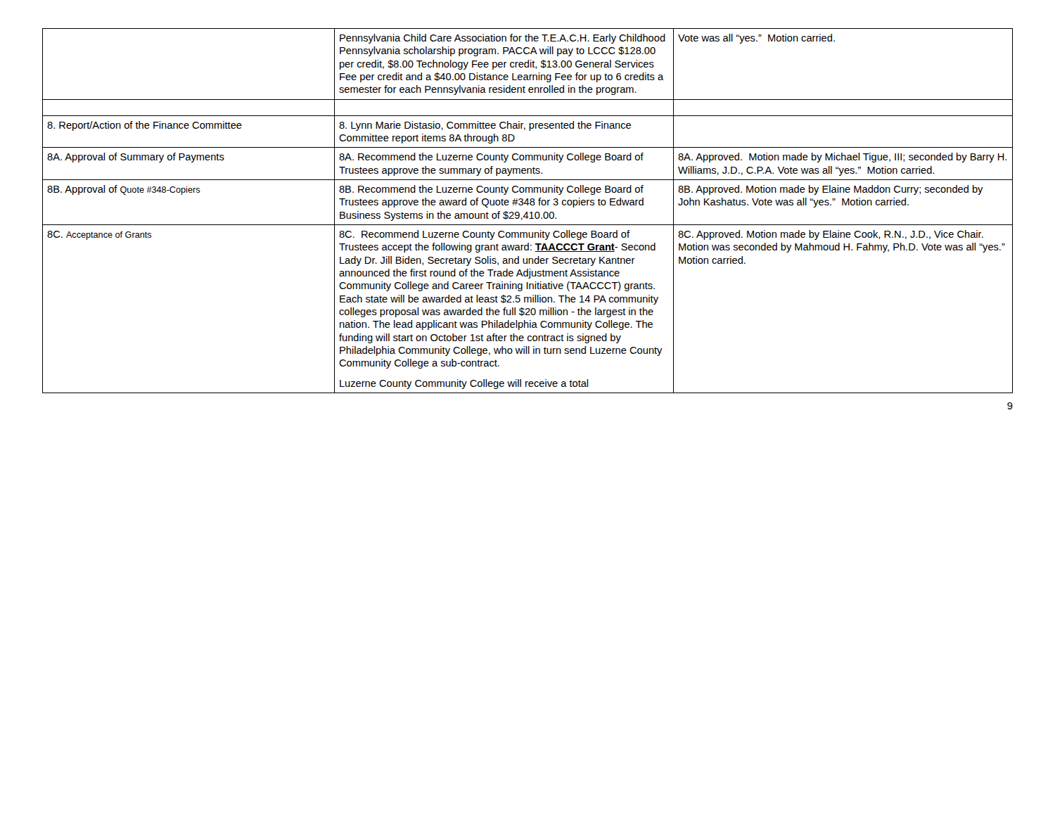| | Pennsylvania Child Care Association for the T.E.A.C.H. Early Childhood Pennsylvania scholarship program. PACCA will pay to LCCC $128.00 per credit, $8.00 Technology Fee per credit, $13.00 General Services Fee per credit and a $40.00 Distance Learning Fee for up to 6 credits a semester for each Pennsylvania resident enrolled in the program. | Vote was all “yes.” Motion carried. |
| 8. Report/Action of the Finance Committee | 8. Lynn Marie Distasio, Committee Chair, presented the Finance Committee report items 8A through 8D | |
| 8A. Approval of Summary of Payments | 8A. Recommend the Luzerne County Community College Board of Trustees approve the summary of payments. | 8A. Approved. Motion made by Michael Tigue, III; seconded by Barry H. Williams, J.D., C.P.A. Vote was all “yes.” Motion carried. |
| 8B. Approval of Quote #348-Copiers | 8B. Recommend the Luzerne County Community College Board of Trustees approve the award of Quote #348 for 3 copiers to Edward Business Systems in the amount of $29,410.00. | 8B. Approved. Motion made by Elaine Maddon Curry; seconded by John Kashatus. Vote was all “yes.” Motion carried. |
| 8C. Acceptance of Grants | 8C. Recommend Luzerne County Community College Board of Trustees accept the following grant award: TAACCCT Grant - Second Lady Dr. Jill Biden, Secretary Solis, and under Secretary Kantner announced the first round of the Trade Adjustment Assistance Community College and Career Training Initiative (TAACCCT) grants. Each state will be awarded at least $2.5 million. The 14 PA community colleges proposal was awarded the full $20 million - the largest in the nation. The lead applicant was Philadelphia Community College. The funding will start on October 1st after the contract is signed by Philadelphia Community College, who will in turn send Luzerne County Community College a sub-contract. Luzerne County Community College will receive a total | 8C. Approved. Motion made by Elaine Cook, R.N., J.D., Vice Chair. Motion was seconded by Mahmoud H. Fahmy, Ph.D. Vote was all “yes.” Motion carried. |
9